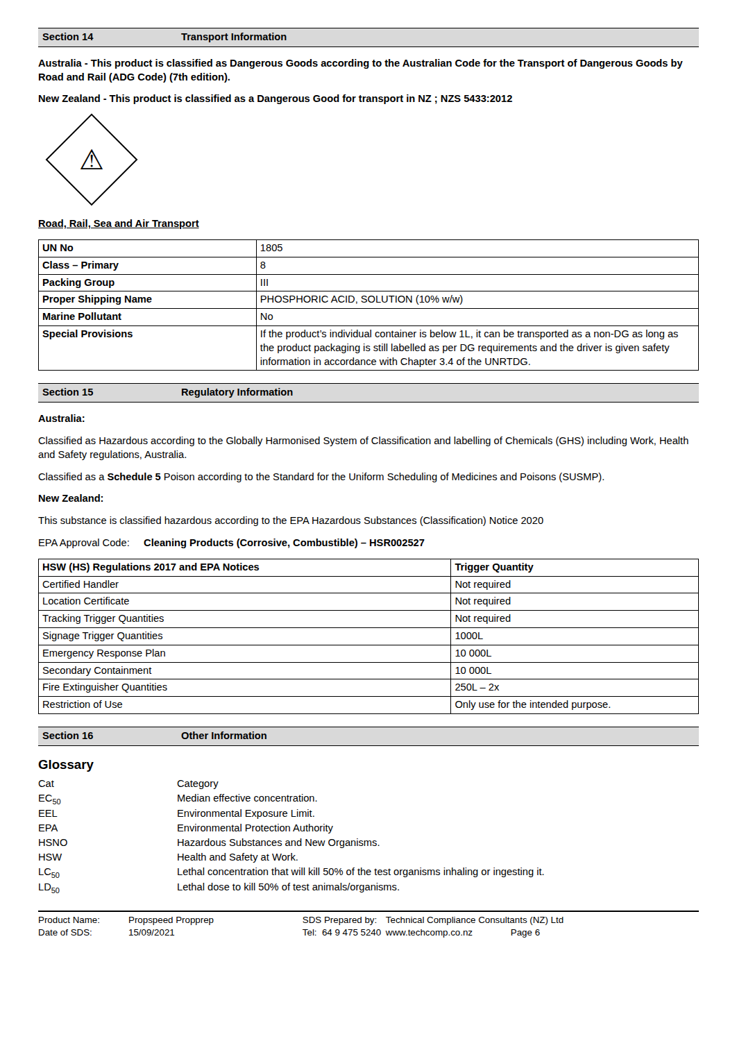Section 14 Transport Information
Australia - This product is classified as Dangerous Goods according to the Australian Code for the Transport of Dangerous Goods by Road and Rail (ADG Code) (7th edition).
New Zealand - This product is classified as a Dangerous Good for transport in NZ ; NZS 5433:2012
⚠
Road, Rail, Sea and Air Transport
| UN No | 1805 |
| Class – Primary | 8 |
| Packing Group | III |
| Proper Shipping Name | PHOSPHORIC ACID, SOLUTION (10% w/w) |
| Marine Pollutant | No |
| Special Provisions | If the product’s individual container is below 1L, it can be transported as a non-DG as long as the product packaging is still labelled as per DG requirements and the driver is given safety information in accordance with Chapter 3.4 of the UNRTDG. |
Section 15 Regulatory Information
Australia:
Classified as Hazardous according to the Globally Harmonised System of Classification and labelling of Chemicals (GHS) including Work, Health and Safety regulations, Australia.
Classified as a Schedule 5 Poison according to the Standard for the Uniform Scheduling of Medicines and Poisons (SUSMP).
New Zealand:
This substance is classified hazardous according to the EPA Hazardous Substances (Classification) Notice 2020
EPA Approval Code: Cleaning Products (Corrosive, Combustible) – HSR002527
| HSW (HS) Regulations 2017 and EPA Notices | Trigger Quantity |
| Certified Handler | Not required |
| Location Certificate | Not required |
| Tracking Trigger Quantities | Not required |
| Signage Trigger Quantities | 1000L |
| Emergency Response Plan | 10 000L |
| Secondary Containment | 10 000L |
| Fire Extinguisher Quantities | 250L – 2x |
| Restriction of Use | Only use for the intended purpose. |
Section 16 Other Information
Glossary
| Cat | Category |
| EC 50 | Median effective concentration. |
| EEL | Environmental Exposure Limit. |
| EPA | Environmental Protection Authority |
| HSNO | Hazardous Substances and New Organisms. |
| HSW | Health and Safety at Work. |
| LC 50 | Lethal concentration that will kill 50% of the test organisms inhaling or ingesting it. |
| LD 50 | Lethal dose to kill 50% of test animals/organisms. |
Product Name: Propspeed Propprep
Date of SDS: 15/09/2021
SDS Prepared by: Technical Compliance Consultants (NZ) Ltd
Tel: 64 9 475 5240 www.techcomp.co.nz Page 6